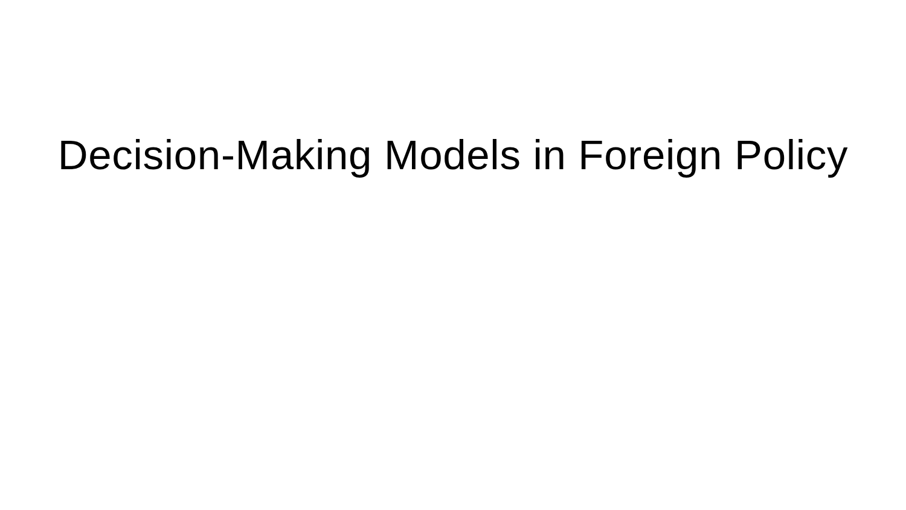Decision-Making Models in Foreign Policy